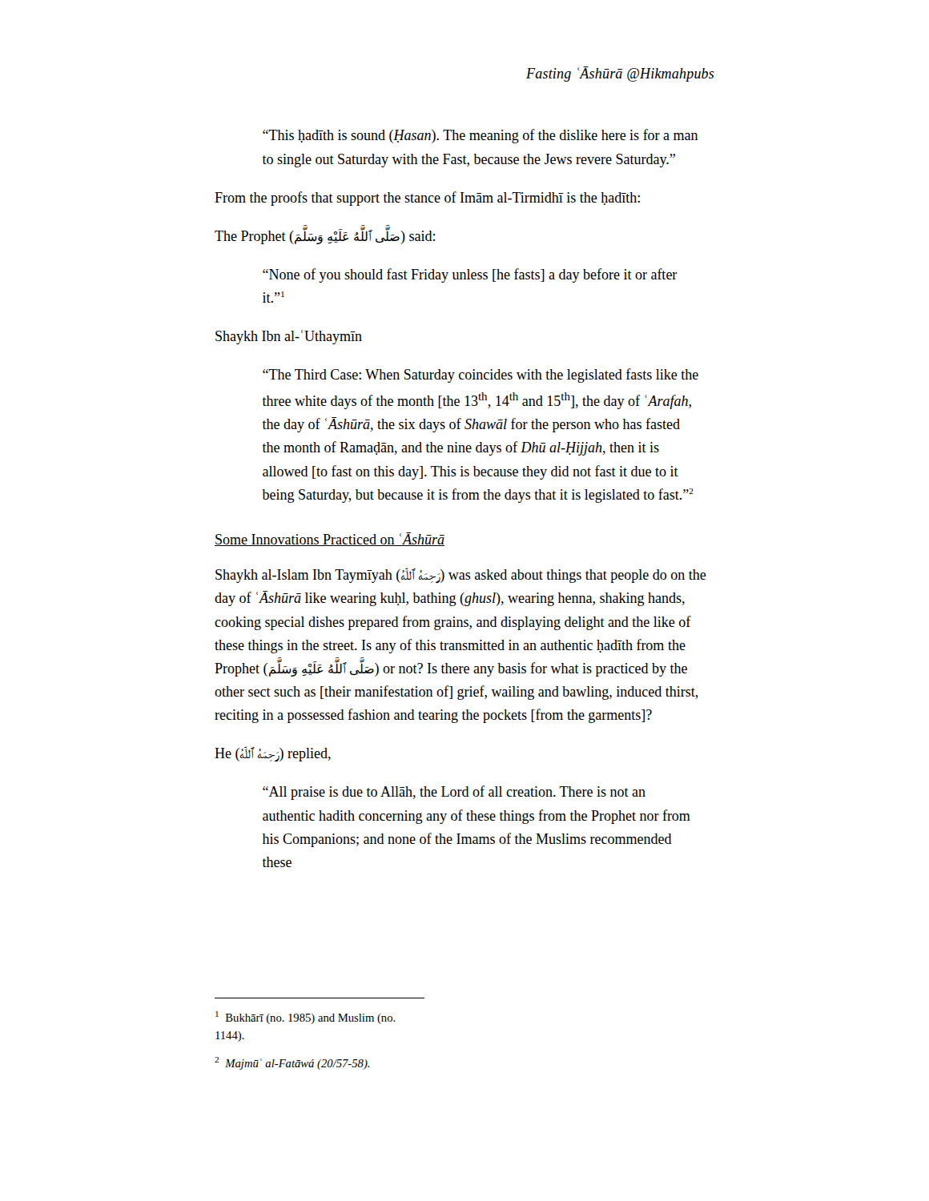Fasting ʿĀshūrā @Hikmahpubs
“This ḥadīth is sound (Ḥasan). The meaning of the dislike here is for a man to single out Saturday with the Fast, because the Jews revere Saturday.”
From the proofs that support the stance of Imām al-Tirmidhī is the ḥadīth:
The Prophet (صَلَّى ٱللَّهُ عَلَيْهِ وَسَلَّمَ) said:
“None of you should fast Friday unless [he fasts] a day before it or after it.”1
Shaykh Ibn al-ʿUthaymīn
“The Third Case: When Saturday coincides with the legislated fasts like the three white days of the month [the 13th, 14th and 15th], the day of ʿArafah, the day of ʿĀshūrā, the six days of Shawāl for the person who has fasted the month of Ramaḍān, and the nine days of Dhū al-Ḥijjah, then it is allowed [to fast on this day]. This is because they did not fast it due to it being Saturday, but because it is from the days that it is legislated to fast.”2
Some Innovations Practiced on ʿĀshūrā
Shaykh al-Islam Ibn Taymīyah (رَحِمَهُ ٱللَّهُ) was asked about things that people do on the day of ʿĀshūrā like wearing kuḥl, bathing (ghusl), wearing henna, shaking hands, cooking special dishes prepared from grains, and displaying delight and the like of these things in the street. Is any of this transmitted in an authentic ḥadīth from the Prophet (صَلَّى ٱللَّهُ عَلَيْهِ وَسَلَّمَ) or not? Is there any basis for what is practiced by the other sect such as [their manifestation of] grief, wailing and bawling, induced thirst, reciting in a possessed fashion and tearing the pockets [from the garments]?
He (رَحِمَهُ ٱللَّهُ) replied,
“All praise is due to Allāh, the Lord of all creation. There is not an authentic hadith concerning any of these things from the Prophet nor from his Companions; and none of the Imams of the Muslims recommended these
1 Bukhārī (no. 1985) and Muslim (no. 1144).
2 Majmūʿ al-Fatāwá (20/57-58).